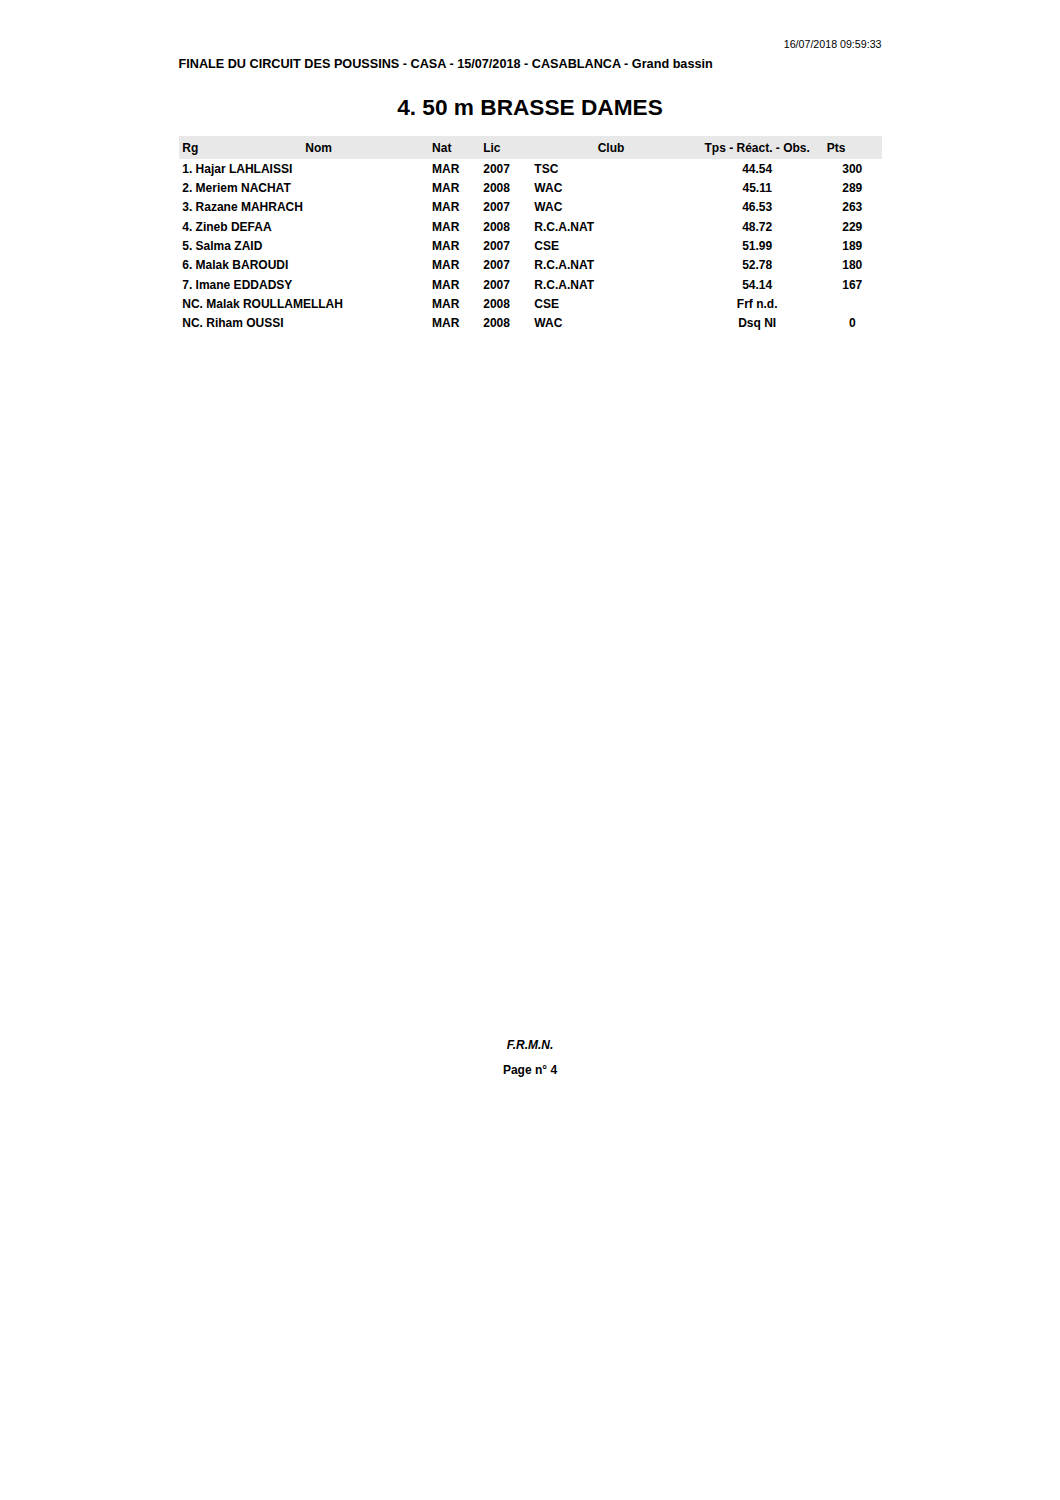16/07/2018 09:59:33
FINALE DU CIRCUIT DES POUSSINS - CASA - 15/07/2018 - CASABLANCA - Grand bassin
4. 50 m BRASSE DAMES
| Rg | Nom | Nat | Lic | Club | Tps - Réact. - Obs. | Pts |
| --- | --- | --- | --- | --- | --- | --- |
| 1. Hajar LAHLAISSI | MAR | 2007 | TSC | 44.54 | 300 |
| 2. Meriem NACHAT | MAR | 2008 | WAC | 45.11 | 289 |
| 3. Razane MAHRACH | MAR | 2007 | WAC | 46.53 | 263 |
| 4. Zineb DEFAA | MAR | 2008 | R.C.A.NAT | 48.72 | 229 |
| 5. Salma ZAID | MAR | 2007 | CSE | 51.99 | 189 |
| 6. Malak BAROUDI | MAR | 2007 | R.C.A.NAT | 52.78 | 180 |
| 7. Imane EDDADSY | MAR | 2007 | R.C.A.NAT | 54.14 | 167 |
| NC. Malak ROULLAMELLAH | MAR | 2008 | CSE | Frf n.d. | |
| NC. Riham OUSSI | MAR | 2008 | WAC | Dsq NI | 0 |
F.R.M.N.
Page n° 4